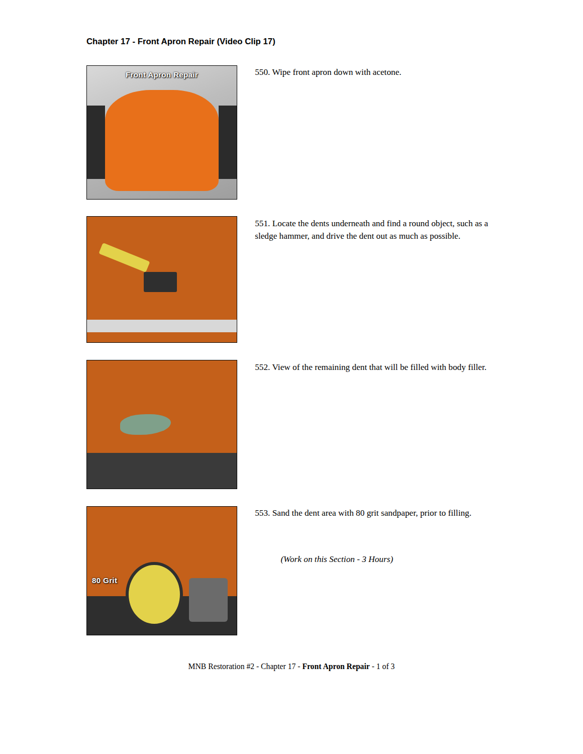Chapter 17 - Front Apron Repair (Video Clip 17)
Front Apron Repair
550. Wipe front apron down with acetone.
551. Locate the dents underneath and find a round object, such as a sledge hammer, and drive the dent out as much as possible.
552. View of the remaining dent that will be filled with body filler.
80 Grit
553. Sand the dent area with 80 grit sandpaper, prior to filling.
(Work on this Section - 3 Hours)
MNB Restoration #2 - Chapter 17 - Front Apron Repair - 1 of 3